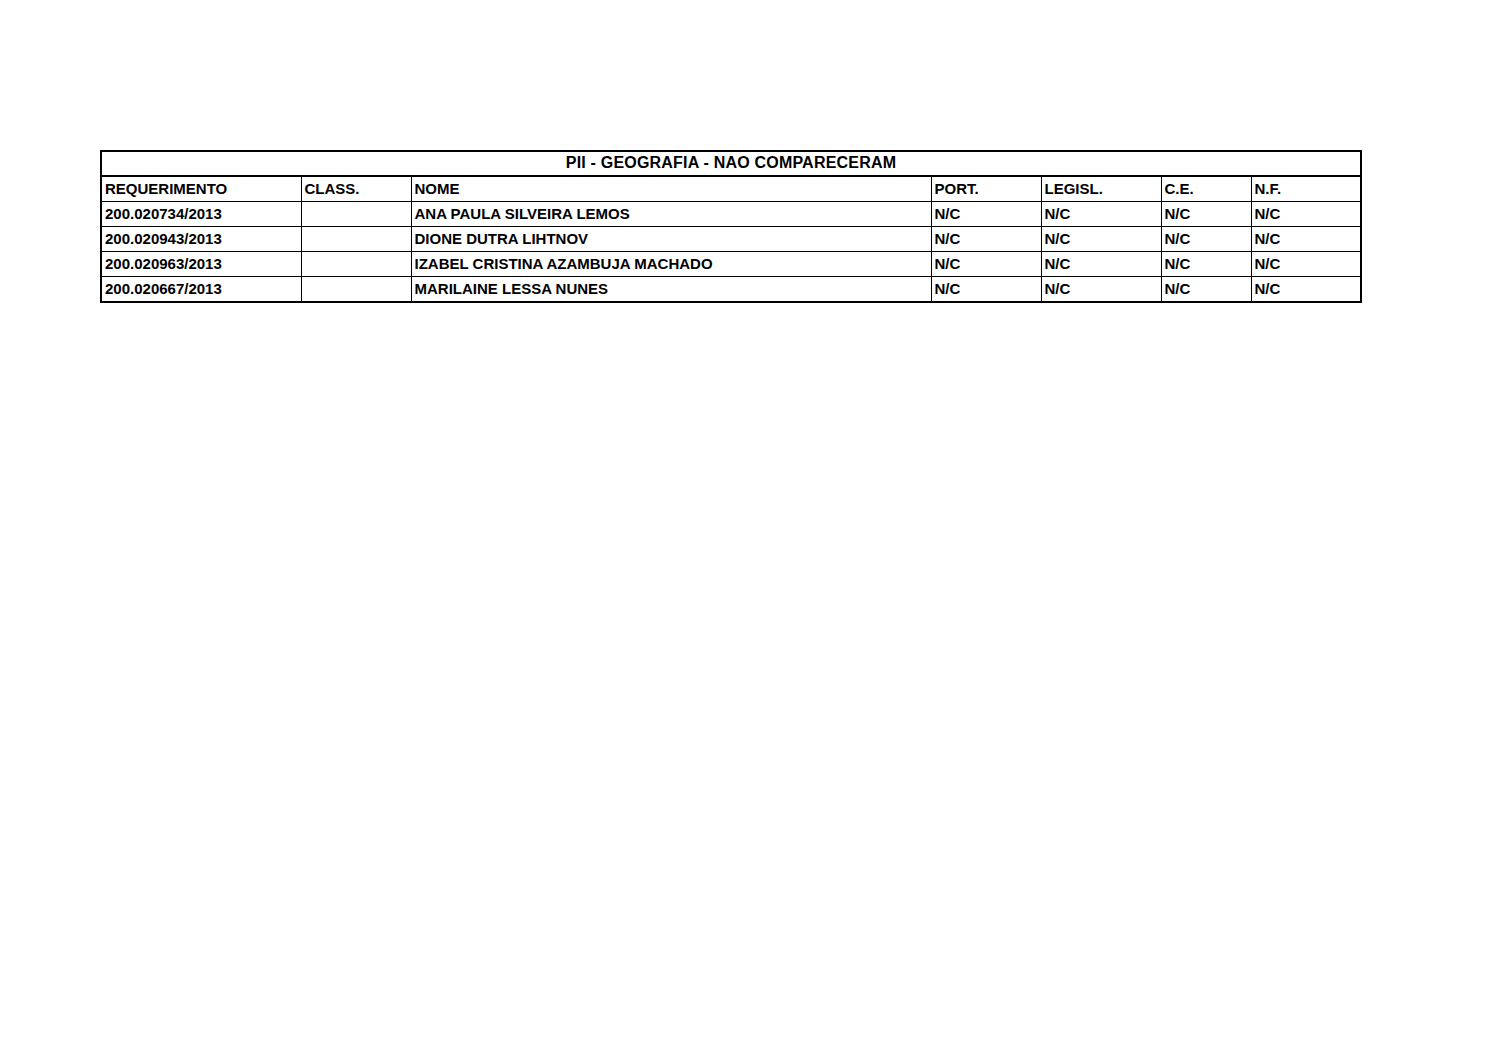PII - GEOGRAFIA - NAO COMPARECERAM
| REQUERIMENTO | CLASS. | NOME | PORT. | LEGISL. | C.E. | N.F. |
| 200.020734/2013 | | ANA PAULA SILVEIRA LEMOS | N/C | N/C | N/C | N/C |
| 200.020943/2013 | | DIONE DUTRA LIHTNOV | N/C | N/C | N/C | N/C |
| 200.020963/2013 | | IZABEL CRISTINA AZAMBUJA MACHADO | N/C | N/C | N/C | N/C |
| 200.020667/2013 | | MARILAINE LESSA NUNES | N/C | N/C | N/C | N/C |